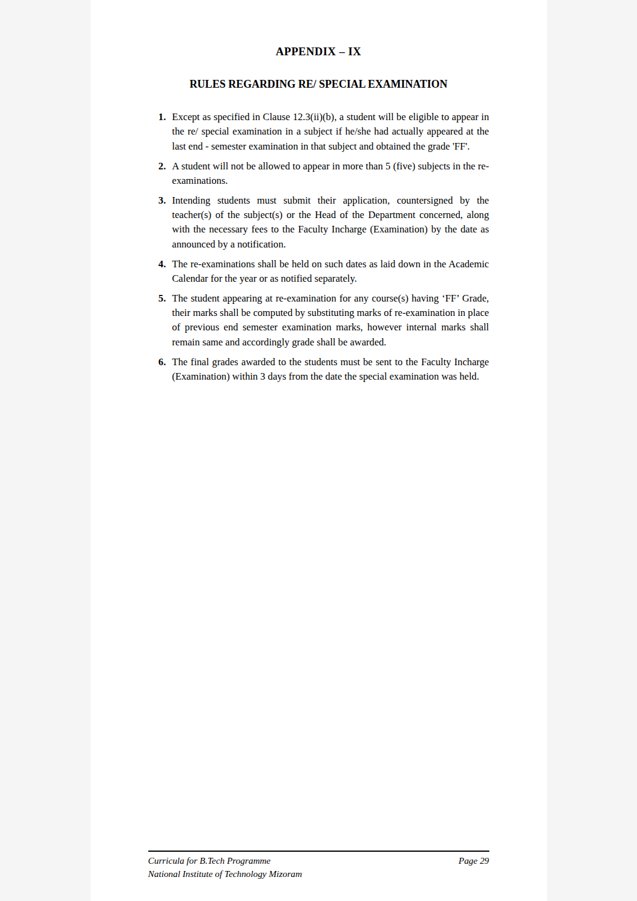APPENDIX – IX
RULES REGARDING RE/ SPECIAL EXAMINATION
Except as specified in Clause 12.3(ii)(b), a student will be eligible to appear in the re/ special examination in a subject if he/she had actually appeared at the last end - semester examination in that subject and obtained the grade 'FF'.
A student will not be allowed to appear in more than 5 (five) subjects in the re-examinations.
Intending students must submit their application, countersigned by the teacher(s) of the subject(s) or the Head of the Department concerned, along with the necessary fees to the Faculty Incharge (Examination) by the date as announced by a notification.
The re-examinations shall be held on such dates as laid down in the Academic Calendar for the year or as notified separately.
The student appearing at re-examination for any course(s) having ‘FF’ Grade, their marks shall be computed by substituting marks of re-examination in place of previous end semester examination marks, however internal marks shall remain same and accordingly grade shall be awarded.
The final grades awarded to the students must be sent to the Faculty Incharge (Examination) within 3 days from the date the special examination was held.
Curricula for B.Tech Programme
National Institute of Technology Mizoram
Page 29